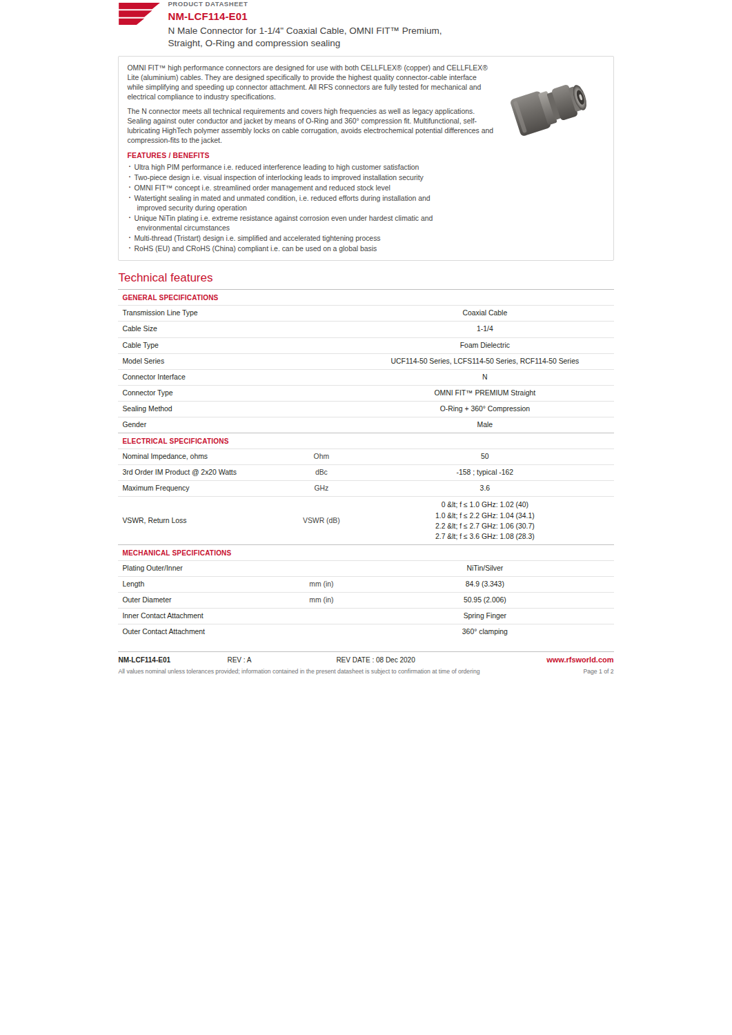Product Datasheet
NM-LCF114-E01
N Male Connector for 1-1/4" Coaxial Cable, OMNI FIT™ Premium,
Straight, O-Ring and compression sealing
OMNI FIT™ high performance connectors are designed for use with both CELLFLEX® (copper) and CELLFLEX® Lite (aluminium) cables. They are designed specifically to provide the highest quality connector-cable interface while simplifying and speeding up connector attachment. All RFS connectors are fully tested for mechanical and electrical compliance to industry specifications.
The N connector meets all technical requirements and covers high frequencies as well as legacy applications. Sealing against outer conductor and jacket by means of O-Ring and 360° compression fit. Multifunctional, self-lubricating HighTech polymer assembly locks on cable corrugation, avoids electrochemical potential differences and compression-fits to the jacket.
Features / Benefits
Ultra high PIM performance i.e. reduced interference leading to high customer satisfaction
Two-piece design i.e. visual inspection of interlocking leads to improved installation security
OMNI FIT™ concept i.e. streamlined order management and reduced stock level
Watertight sealing in mated and unmated condition, i.e. reduced efforts during installation andimproved security during operation
Unique NiTin plating i.e. extreme resistance against corrosion even under hardest climatic andenvironmental circumstances
Multi-thread (Tristart) design i.e. simplified and accelerated tightening process
RoHS (EU) and CRoHS (China) compliant i.e. can be used on a global basis
Technical features
| General specifications |
| Transmission Line Type | | Coaxial Cable |
| Cable Size | | 1-1/4 |
| Cable Type | | Foam Dielectric |
| Model Series | | UCF114-50 Series, LCFS114-50 Series, RCF114-50 Series |
| Connector Interface | | N |
| Connector Type | | OMNI FIT™ PREMIUM Straight |
| Sealing Method | | O-Ring + 360° Compression |
| Gender | | Male |
| Electrical specifications |
| Nominal Impedance, ohms | Ohm | 50 |
| 3rd Order IM Product @ 2x20 Watts | dBc | -158 ; typical -162 |
| Maximum Frequency | GHz | 3.6 |
| VSWR, Return Loss | VSWR (dB) | 0 &lt; f ≤ 1.0 GHz: 1.02 (40) 1.0 &lt; f ≤ 2.2 GHz: 1.04 (34.1) 2.2 &lt; f ≤ 2.7 GHz: 1.06 (30.7) 2.7 &lt; f ≤ 3.6 GHz: 1.08 (28.3) |
| Mechanical specifications |
| Plating Outer/Inner | | NiTin/Silver |
| Length | mm (in) | 84.9 (3.343) |
| Outer Diameter | mm (in) | 50.95 (2.006) |
| Inner Contact Attachment | | Spring Finger |
| Outer Contact Attachment | | 360° clamping |
NM-LCF114-E01
REV : A
REV DATE : 08 Dec 2020
www.rfsworld.com
All values nominal unless tolerances provided; information contained in the present datasheet is subject to confirmation at time of ordering
Page 1 of 2